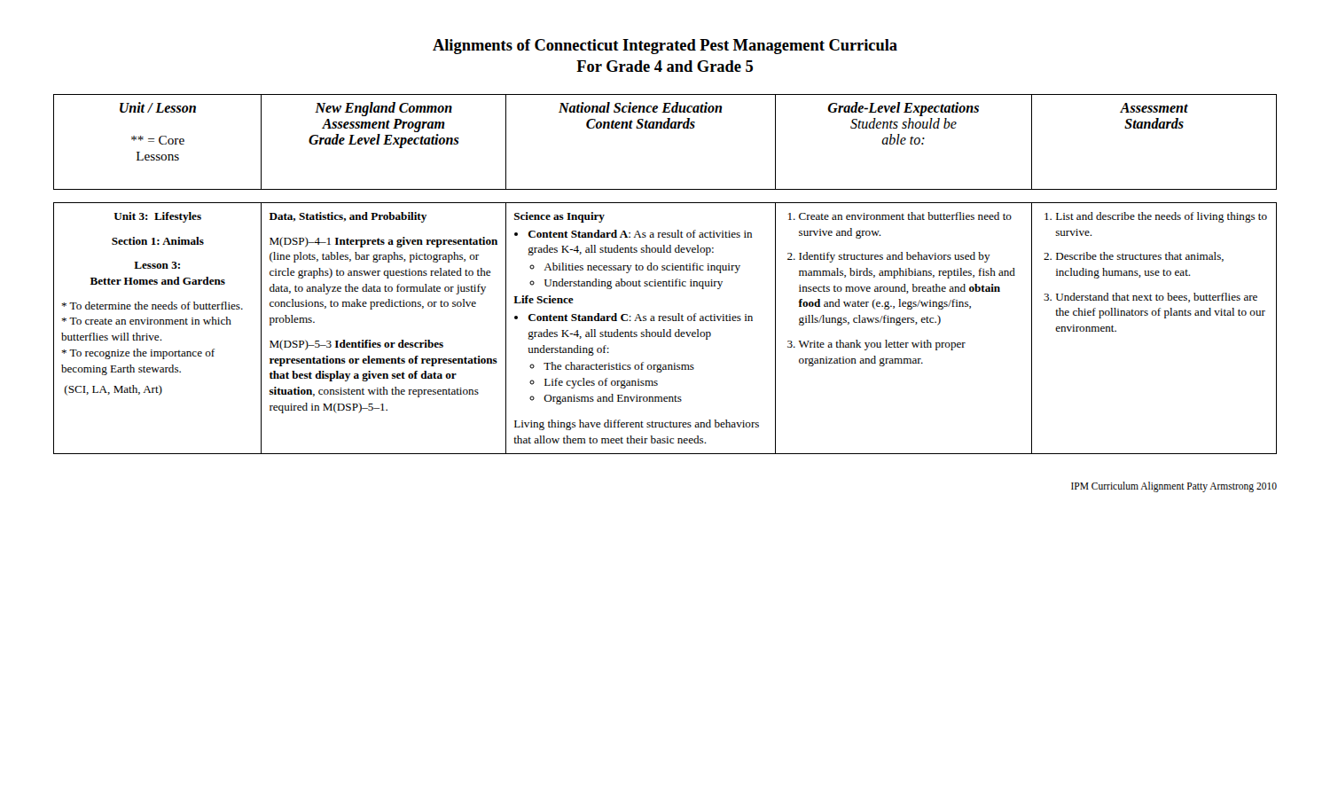Alignments of Connecticut Integrated Pest Management Curricula
For Grade 4 and Grade 5
| Unit / Lesson ** = Core Lessons | New England Common Assessment Program Grade Level Expectations | National Science Education Content Standards | Grade-Level Expectations Students should be able to: | Assessment Standards |
| Unit 3: Lifestyles Section 1: Animals Lesson 3: Better Homes and Gardens * To determine the needs of butterflies. * To create an environment in which butterflies will thrive. * To recognize the importance of becoming Earth stewards. (SCI, LA, Math, Art) | Data, Statistics, and Probability M(DSP)–4–1 Interprets a given representation (line plots, tables, bar graphs, pictographs, or circle graphs) to answer questions related to the data, to analyze the data to formulate or justify conclusions, to make predictions, or to solve problems. M(DSP)–5–3 Identifies or describes representations or elements of representations that best display a given set of data or situation , consistent with the representations required in M(DSP)–5–1. | Science as Inquiry Content Standard A : As a result of activities in grades K-4, all students should develop: Abilities necessary to do scientific inquiry Understanding about scientific inquiry Life Science Content Standard C : As a result of activities in grades K-4, all students should develop understanding of: The characteristics of organisms Life cycles of organisms Organisms and Environments Living things have different structures and behaviors that allow them to meet their basic needs. | Create an environment that butterflies need to survive and grow. Identify structures and behaviors used by mammals, birds, amphibians, reptiles, fish and insects to move around, breathe and obtain food and water (e.g., legs/wings/fins, gills/lungs, claws/fingers, etc.) Write a thank you letter with proper organization and grammar. | List and describe the needs of living things to survive. Describe the structures that animals, including humans, use to eat. Understand that next to bees, butterflies are the chief pollinators of plants and vital to our environment. |
IPM Curriculum Alignment Patty Armstrong 2010